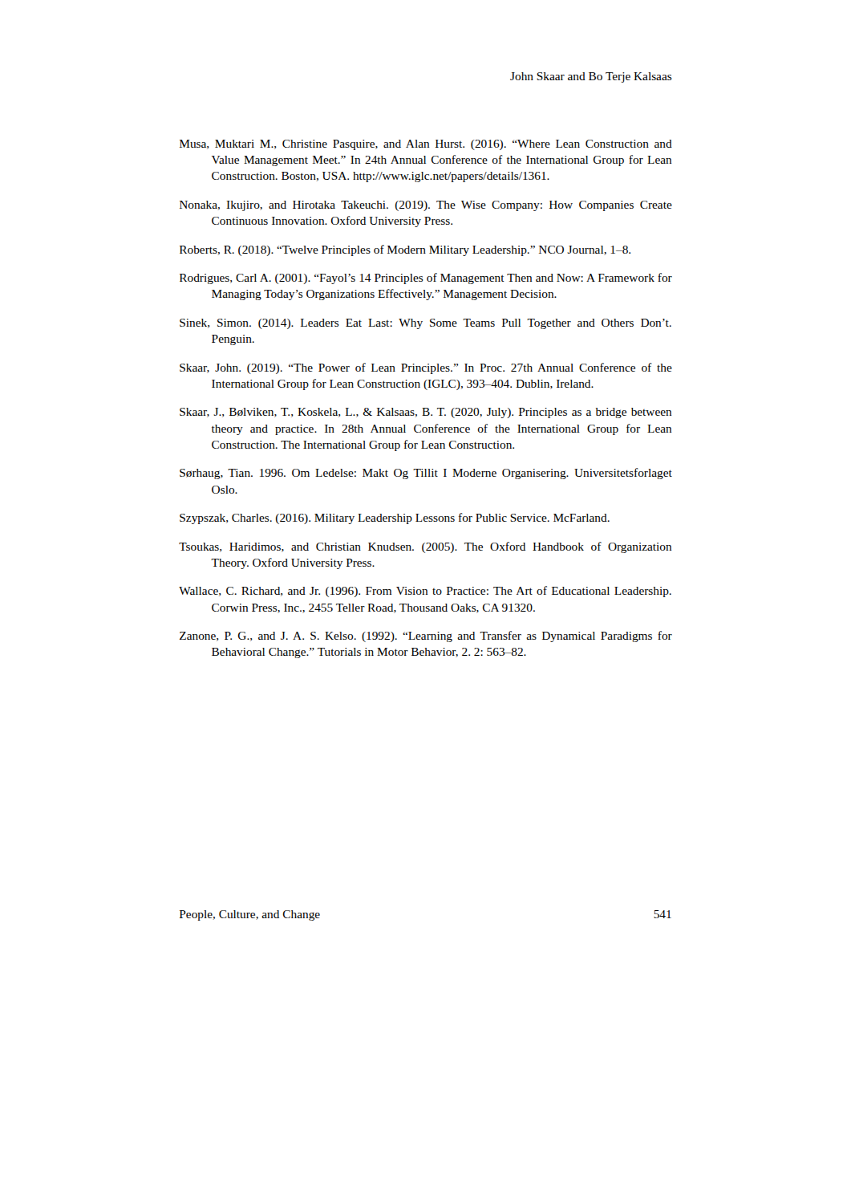John Skaar and Bo Terje Kalsaas
Musa, Muktari M., Christine Pasquire, and Alan Hurst. (2016). “Where Lean Construction and Value Management Meet.” In 24th Annual Conference of the International Group for Lean Construction. Boston, USA. http://www.iglc.net/papers/details/1361.
Nonaka, Ikujiro, and Hirotaka Takeuchi. (2019). The Wise Company: How Companies Create Continuous Innovation. Oxford University Press.
Roberts, R. (2018). “Twelve Principles of Modern Military Leadership.” NCO Journal, 1–8.
Rodrigues, Carl A. (2001). “Fayol’s 14 Principles of Management Then and Now: A Framework for Managing Today’s Organizations Effectively.” Management Decision.
Sinek, Simon. (2014). Leaders Eat Last: Why Some Teams Pull Together and Others Don’t. Penguin.
Skaar, John. (2019). “The Power of Lean Principles.” In Proc. 27th Annual Conference of the International Group for Lean Construction (IGLC), 393–404. Dublin, Ireland.
Skaar, J., Bølviken, T., Koskela, L., & Kalsaas, B. T. (2020, July). Principles as a bridge between theory and practice. In 28th Annual Conference of the International Group for Lean Construction. The International Group for Lean Construction.
Sørhaug, Tian. 1996. Om Ledelse: Makt Og Tillit I Moderne Organisering. Universitetsforlaget Oslo.
Szypszak, Charles. (2016). Military Leadership Lessons for Public Service. McFarland.
Tsoukas, Haridimos, and Christian Knudsen. (2005). The Oxford Handbook of Organization Theory. Oxford University Press.
Wallace, C. Richard, and Jr. (1996). From Vision to Practice: The Art of Educational Leadership. Corwin Press, Inc., 2455 Teller Road, Thousand Oaks, CA 91320.
Zanone, P. G., and J. A. S. Kelso. (1992). “Learning and Transfer as Dynamical Paradigms for Behavioral Change.” Tutorials in Motor Behavior, 2. 2: 563–82.
People, Culture, and Change
541